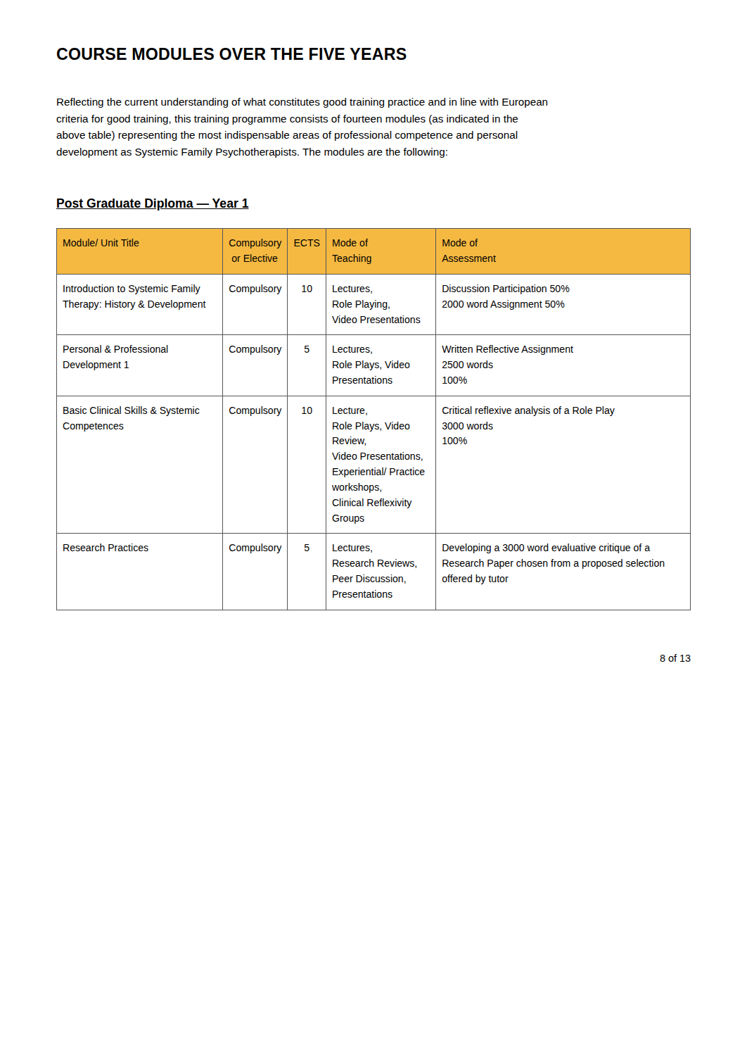COURSE MODULES OVER THE FIVE YEARS
Reflecting the current understanding of what constitutes good training practice and in line with European criteria for good training, this training programme consists of fourteen modules (as indicated in the above table) representing the most indispensable areas of professional competence and personal development as Systemic Family Psychotherapists. The modules are the following:
Post Graduate Diploma — Year 1
| Module/ Unit Title | Compulsory or Elective | ECTS | Mode of Teaching | Mode of Assessment |
| --- | --- | --- | --- | --- |
| Introduction to Systemic Family Therapy: History & Development | Compulsory | 10 | Lectures, Role Playing, Video Presentations | Discussion Participation 50% 2000 word Assignment 50% |
| Personal & Professional Development 1 | Compulsory | 5 | Lectures, Role Plays, Video Presentations | Written Reflective Assignment 2500 words 100% |
| Basic Clinical Skills & Systemic Competences | Compulsory | 10 | Lecture, Role Plays, Video Review, Video Presentations, Experiential/ Practice workshops, Clinical Reflexivity Groups | Critical reflexive analysis of a Role Play 3000 words 100% |
| Research Practices | Compulsory | 5 | Lectures, Research Reviews, Peer Discussion, Presentations | Developing a 3000 word evaluative critique of a Research Paper chosen from a proposed selection offered by tutor |
8 of 13